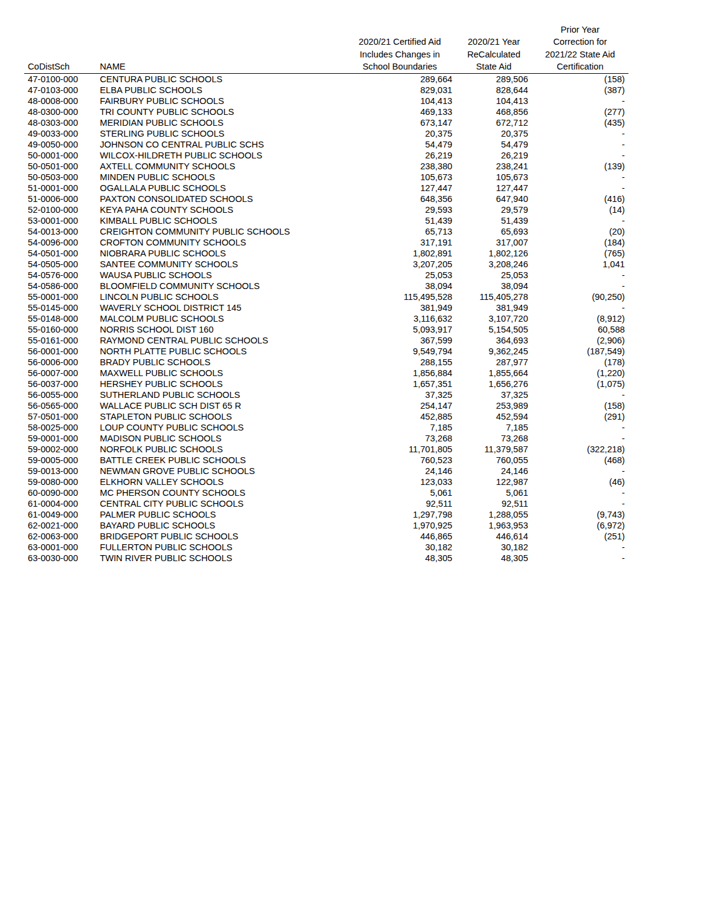| | | | | Prior Year |
| --- | --- | --- | --- | --- |
| | | 2020/21 Certified Aid | 2020/21 Year | Correction for |
| | | Includes Changes in | ReCalculated | 2021/22 State Aid |
| CoDistSch | NAME | School Boundaries | State Aid | Certification |
| 47-0100-000 | CENTURA PUBLIC SCHOOLS | 289,664 | 289,506 | (158) |
| 47-0103-000 | ELBA PUBLIC SCHOOLS | 829,031 | 828,644 | (387) |
| 48-0008-000 | FAIRBURY PUBLIC SCHOOLS | 104,413 | 104,413 | - |
| 48-0300-000 | TRI COUNTY PUBLIC SCHOOLS | 469,133 | 468,856 | (277) |
| 48-0303-000 | MERIDIAN PUBLIC SCHOOLS | 673,147 | 672,712 | (435) |
| 49-0033-000 | STERLING PUBLIC SCHOOLS | 20,375 | 20,375 | - |
| 49-0050-000 | JOHNSON CO CENTRAL PUBLIC SCHS | 54,479 | 54,479 | - |
| 50-0001-000 | WILCOX-HILDRETH PUBLIC SCHOOLS | 26,219 | 26,219 | - |
| 50-0501-000 | AXTELL COMMUNITY SCHOOLS | 238,380 | 238,241 | (139) |
| 50-0503-000 | MINDEN PUBLIC SCHOOLS | 105,673 | 105,673 | - |
| 51-0001-000 | OGALLALA PUBLIC SCHOOLS | 127,447 | 127,447 | - |
| 51-0006-000 | PAXTON CONSOLIDATED SCHOOLS | 648,356 | 647,940 | (416) |
| 52-0100-000 | KEYA PAHA COUNTY SCHOOLS | 29,593 | 29,579 | (14) |
| 53-0001-000 | KIMBALL PUBLIC SCHOOLS | 51,439 | 51,439 | - |
| 54-0013-000 | CREIGHTON COMMUNITY PUBLIC SCHOOLS | 65,713 | 65,693 | (20) |
| 54-0096-000 | CROFTON COMMUNITY SCHOOLS | 317,191 | 317,007 | (184) |
| 54-0501-000 | NIOBRARA PUBLIC SCHOOLS | 1,802,891 | 1,802,126 | (765) |
| 54-0505-000 | SANTEE COMMUNITY SCHOOLS | 3,207,205 | 3,208,246 | 1,041 |
| 54-0576-000 | WAUSA PUBLIC SCHOOLS | 25,053 | 25,053 | - |
| 54-0586-000 | BLOOMFIELD COMMUNITY SCHOOLS | 38,094 | 38,094 | - |
| 55-0001-000 | LINCOLN PUBLIC SCHOOLS | 115,495,528 | 115,405,278 | (90,250) |
| 55-0145-000 | WAVERLY SCHOOL DISTRICT 145 | 381,949 | 381,949 | - |
| 55-0148-000 | MALCOLM PUBLIC SCHOOLS | 3,116,632 | 3,107,720 | (8,912) |
| 55-0160-000 | NORRIS SCHOOL DIST 160 | 5,093,917 | 5,154,505 | 60,588 |
| 55-0161-000 | RAYMOND CENTRAL PUBLIC SCHOOLS | 367,599 | 364,693 | (2,906) |
| 56-0001-000 | NORTH PLATTE PUBLIC SCHOOLS | 9,549,794 | 9,362,245 | (187,549) |
| 56-0006-000 | BRADY PUBLIC SCHOOLS | 288,155 | 287,977 | (178) |
| 56-0007-000 | MAXWELL PUBLIC SCHOOLS | 1,856,884 | 1,855,664 | (1,220) |
| 56-0037-000 | HERSHEY PUBLIC SCHOOLS | 1,657,351 | 1,656,276 | (1,075) |
| 56-0055-000 | SUTHERLAND PUBLIC SCHOOLS | 37,325 | 37,325 | - |
| 56-0565-000 | WALLACE PUBLIC SCH DIST 65 R | 254,147 | 253,989 | (158) |
| 57-0501-000 | STAPLETON PUBLIC SCHOOLS | 452,885 | 452,594 | (291) |
| 58-0025-000 | LOUP COUNTY PUBLIC SCHOOLS | 7,185 | 7,185 | - |
| 59-0001-000 | MADISON PUBLIC SCHOOLS | 73,268 | 73,268 | - |
| 59-0002-000 | NORFOLK PUBLIC SCHOOLS | 11,701,805 | 11,379,587 | (322,218) |
| 59-0005-000 | BATTLE CREEK PUBLIC SCHOOLS | 760,523 | 760,055 | (468) |
| 59-0013-000 | NEWMAN GROVE PUBLIC SCHOOLS | 24,146 | 24,146 | - |
| 59-0080-000 | ELKHORN VALLEY SCHOOLS | 123,033 | 122,987 | (46) |
| 60-0090-000 | MC PHERSON COUNTY SCHOOLS | 5,061 | 5,061 | - |
| 61-0004-000 | CENTRAL CITY PUBLIC SCHOOLS | 92,511 | 92,511 | - |
| 61-0049-000 | PALMER PUBLIC SCHOOLS | 1,297,798 | 1,288,055 | (9,743) |
| 62-0021-000 | BAYARD PUBLIC SCHOOLS | 1,970,925 | 1,963,953 | (6,972) |
| 62-0063-000 | BRIDGEPORT PUBLIC SCHOOLS | 446,865 | 446,614 | (251) |
| 63-0001-000 | FULLERTON PUBLIC SCHOOLS | 30,182 | 30,182 | - |
| 63-0030-000 | TWIN RIVER PUBLIC SCHOOLS | 48,305 | 48,305 | - |